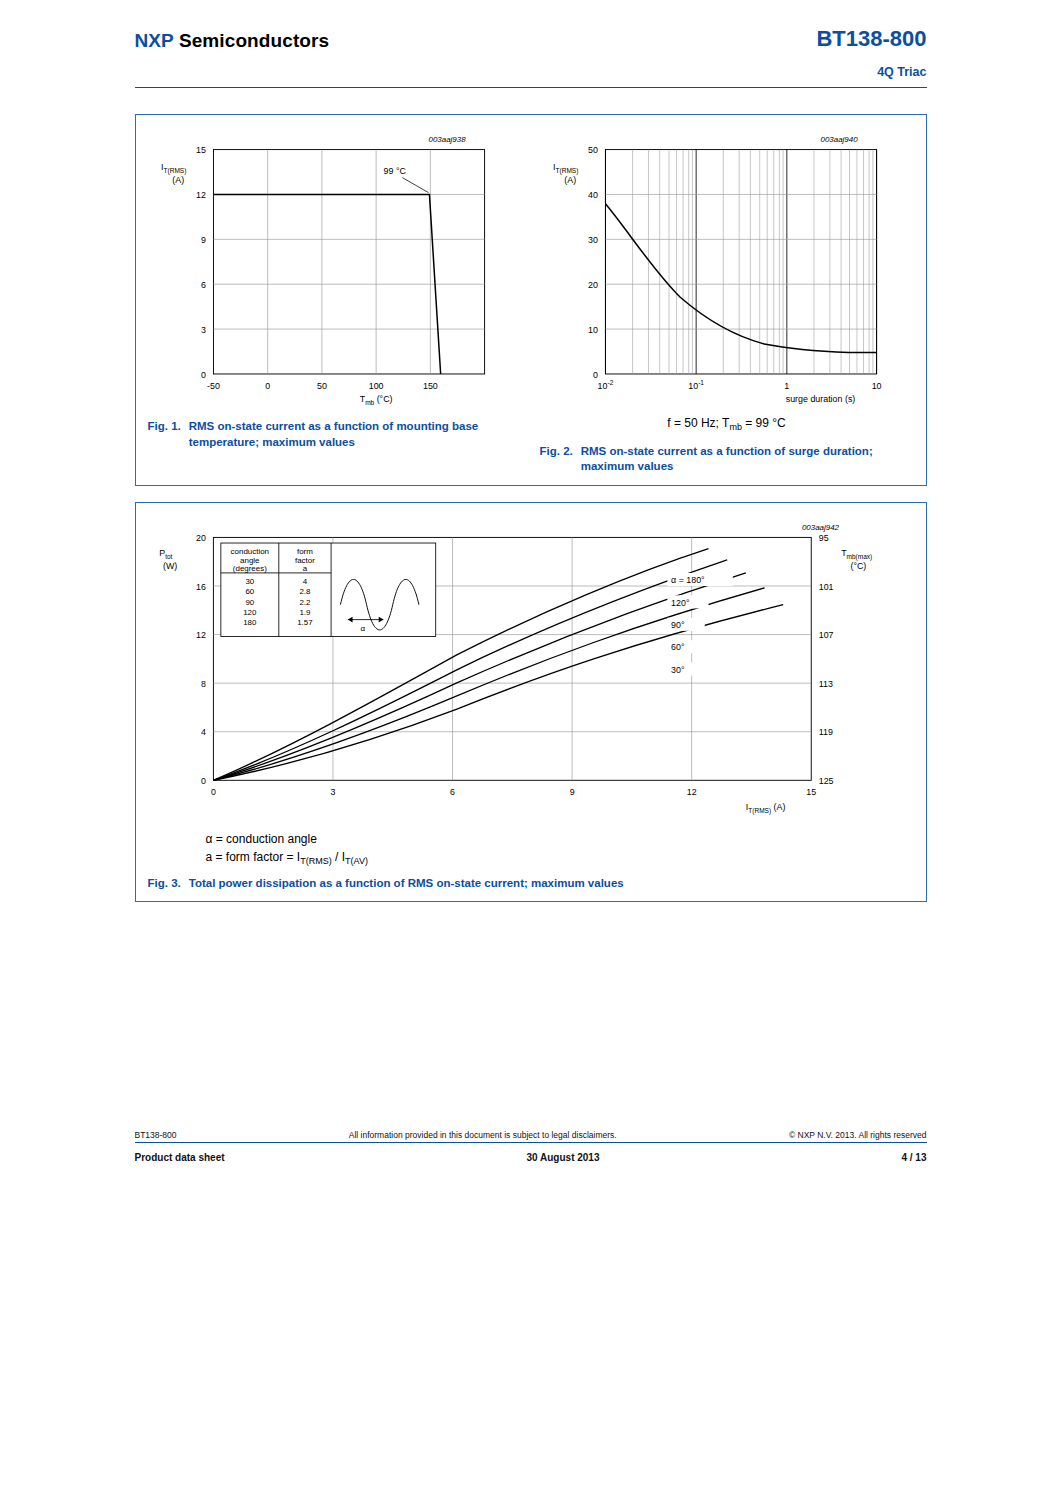NXP Semiconductors
BT138-800
4Q Triac
003aaj938 15 12 9 6 3 0 IT(RMS) (A) -50 0 50 100 150 Tmb (°C) 99 °C
Fig. 1. RMS on-state current as a function of mounting base temperature; maximum values
003aaj940 50 40 30 20 10 0 IT(RMS) (A) 10-2 10-1 1 10 surge duration (s)
f = 50 Hz; Tmb = 99 °C
Fig. 2. RMS on-state current as a function of surge duration; maximum values
003aaj942 20 16 12 8 4 0 Ptot (W) 95 101 107 113 119 125 Tmb(max) (°C) 0 3 6 9 12 15 IT(RMS) (A) conduction angle (degrees) form factor a 30 60 90 120 180 4 2.8 2.2 1.9 1.57 α α = 180° 120° 90° 60° 30°
α = conduction angle
a = form factor = IT(RMS) / IT(AV)
Fig. 3. Total power dissipation as a function of RMS on-state current; maximum values
BT138-800 All information provided in this document is subject to legal disclaimers. © NXP N.V. 2013. All rights reserved
Product data sheet 30 August 2013 4 / 13